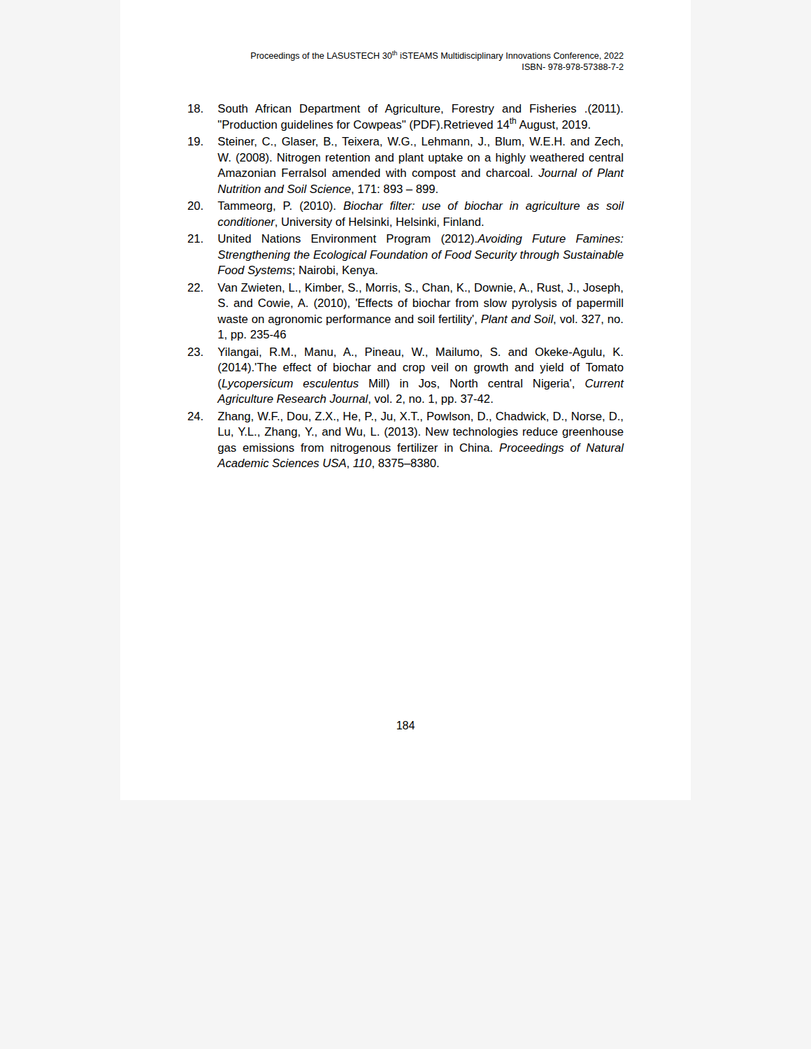Proceedings of the LASUSTECH 30th iSTEAMS Multidisciplinary Innovations Conference, 2022 ISBN- 978-978-57388-7-2
18. South African Department of Agriculture, Forestry and Fisheries .(2011). "Production guidelines for Cowpeas" (PDF).Retrieved 14th August, 2019.
19. Steiner, C., Glaser, B., Teixera, W.G., Lehmann, J., Blum, W.E.H. and Zech, W. (2008). Nitrogen retention and plant uptake on a highly weathered central Amazonian Ferralsol amended with compost and charcoal. Journal of Plant Nutrition and Soil Science, 171: 893 – 899.
20. Tammeorg, P. (2010). Biochar filter: use of biochar in agriculture as soil conditioner, University of Helsinki, Helsinki, Finland.
21. United Nations Environment Program (2012).Avoiding Future Famines: Strengthening the Ecological Foundation of Food Security through Sustainable Food Systems; Nairobi, Kenya.
22. Van Zwieten, L., Kimber, S., Morris, S., Chan, K., Downie, A., Rust, J., Joseph, S. and Cowie, A. (2010), 'Effects of biochar from slow pyrolysis of papermill waste on agronomic performance and soil fertility', Plant and Soil, vol. 327, no. 1, pp. 235-46
23. Yilangai, R.M., Manu, A., Pineau, W., Mailumo, S. and Okeke-Agulu, K. (2014).'The effect of biochar and crop veil on growth and yield of Tomato (Lycopersicum esculentus Mill) in Jos, North central Nigeria', Current Agriculture Research Journal, vol. 2, no. 1, pp. 37-42.
24. Zhang, W.F., Dou, Z.X., He, P., Ju, X.T., Powlson, D., Chadwick, D., Norse, D., Lu, Y.L., Zhang, Y., and Wu, L. (2013). New technologies reduce greenhouse gas emissions from nitrogenous fertilizer in China. Proceedings of Natural Academic Sciences USA, 110, 8375–8380.
184